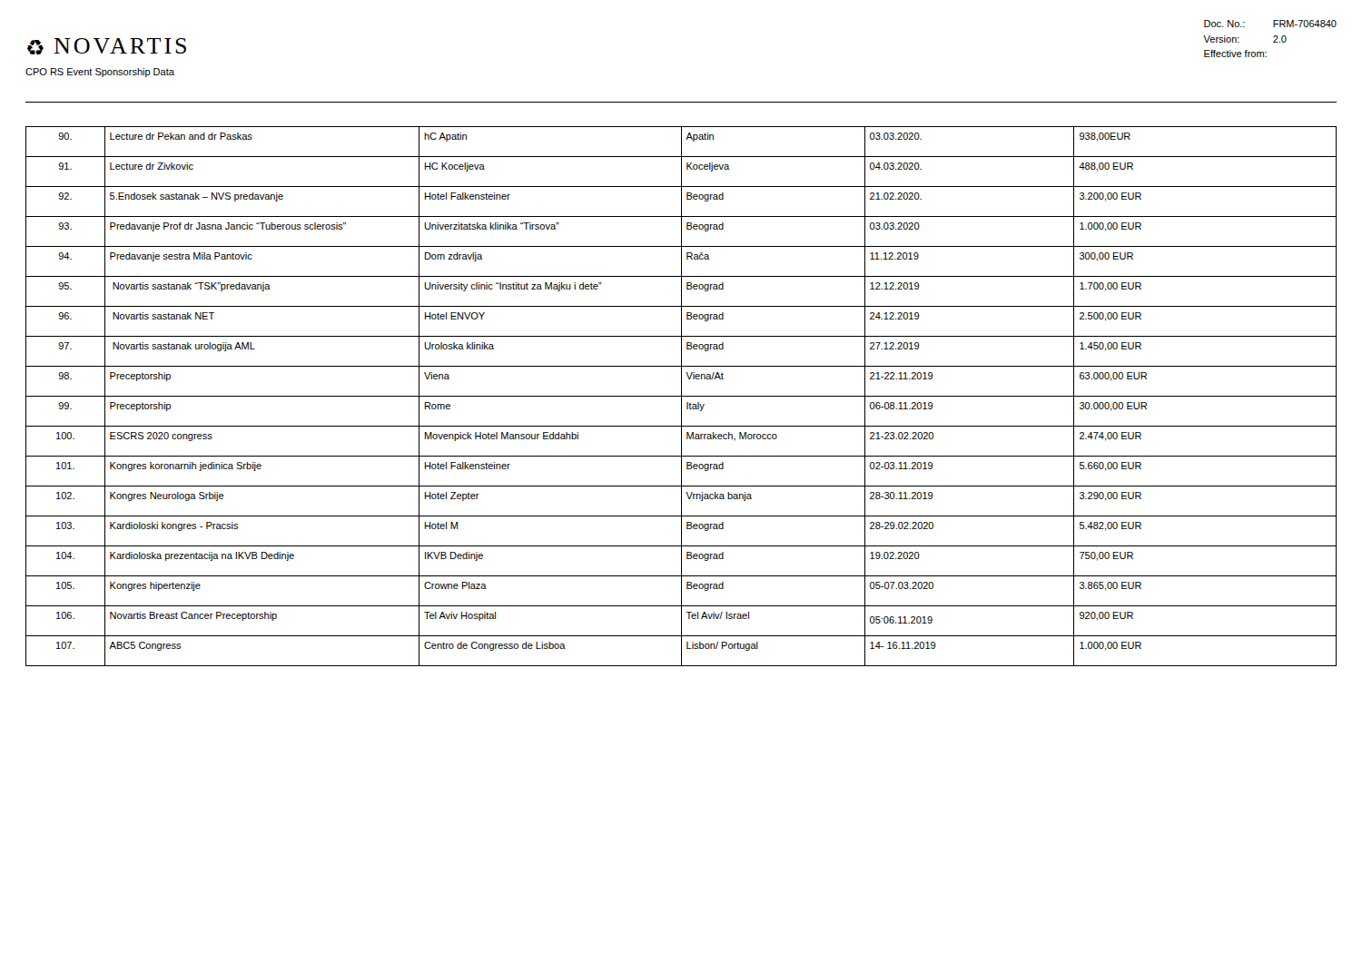| Doc. No.: | FRM-7064840 |
| Version: | 2.0 |
| Effective from: | |
♻NOVARTIS
CPO RS Event Sponsorship Data
| 90. | Lecture dr Pekan and dr Paskas | hC Apatin | Apatin | 03.03.2020. | 938,00EUR |
| 91. | Lecture dr Zivkovic | HC Koceljeva | Koceljeva | 04.03.2020. | 488,00 EUR |
| 92. | 5.Endosek sastanak – NVS predavanje | Hotel Falkensteiner | Beograd | 21.02.2020. | 3.200,00 EUR |
| 93. | Predavanje Prof dr Jasna Jancic “Tuberous sclerosis” | Univerzitatska klinika “Tirsova” | Beograd | 03.03.2020 | 1.000,00 EUR |
| 94. | Predavanje sestra Mila Pantovic | Dom zdravlja | Rača | 11.12.2019 | 300,00 EUR |
| 95. | Novartis sastanak “TSK”predavanja | University clinic “Institut za Majku i dete” | Beograd | 12.12.2019 | 1.700,00 EUR |
| 96. | Novartis sastanak NET | Hotel ENVOY | Beograd | 24.12.2019 | 2.500,00 EUR |
| 97. | Novartis sastanak urologija AML | Uroloska klinika | Beograd | 27.12.2019 | 1.450,00 EUR |
| 98. | Preceptorship | Viena | Viena/At | 21-22.11.2019 | 63.000,00 EUR |
| 99. | Preceptorship | Rome | Italy | 06-08.11.2019 | 30.000,00 EUR |
| 100. | ESCRS 2020 congress | Movenpick Hotel Mansour Eddahbi | Marrakech, Morocco | 21-23.02.2020 | 2.474,00 EUR |
| 101. | Kongres koronarnih jedinica Srbije | Hotel Falkensteiner | Beograd | 02-03.11.2019 | 5.660,00 EUR |
| 102. | Kongres Neurologa Srbije | Hotel Zepter | Vrnjacka banja | 28-30.11.2019 | 3.290,00 EUR |
| 103. | Kardioloski kongres - Pracsis | Hotel M | Beograd | 28-29.02.2020 | 5.482,00 EUR |
| 104. | Kardioloska prezentacija na IKVB Dedinje | IKVB Dedinje | Beograd | 19.02.2020 | 750,00 EUR |
| 105. | Kongres hipertenzije | Crowne Plaza | Beograd | 05-07.03.2020 | 3.865,00 EUR |
| 106. | Novartis Breast Cancer Preceptorship | Tel Aviv Hospital | Tel Aviv/ Israel | 05 . 06.11.2019 | 920,00 EUR |
| 107. | ABC5 Congress | Centro de Congresso de Lisboa | Lisbon/ Portugal | 14- 16.11.2019 | 1.000,00 EUR |